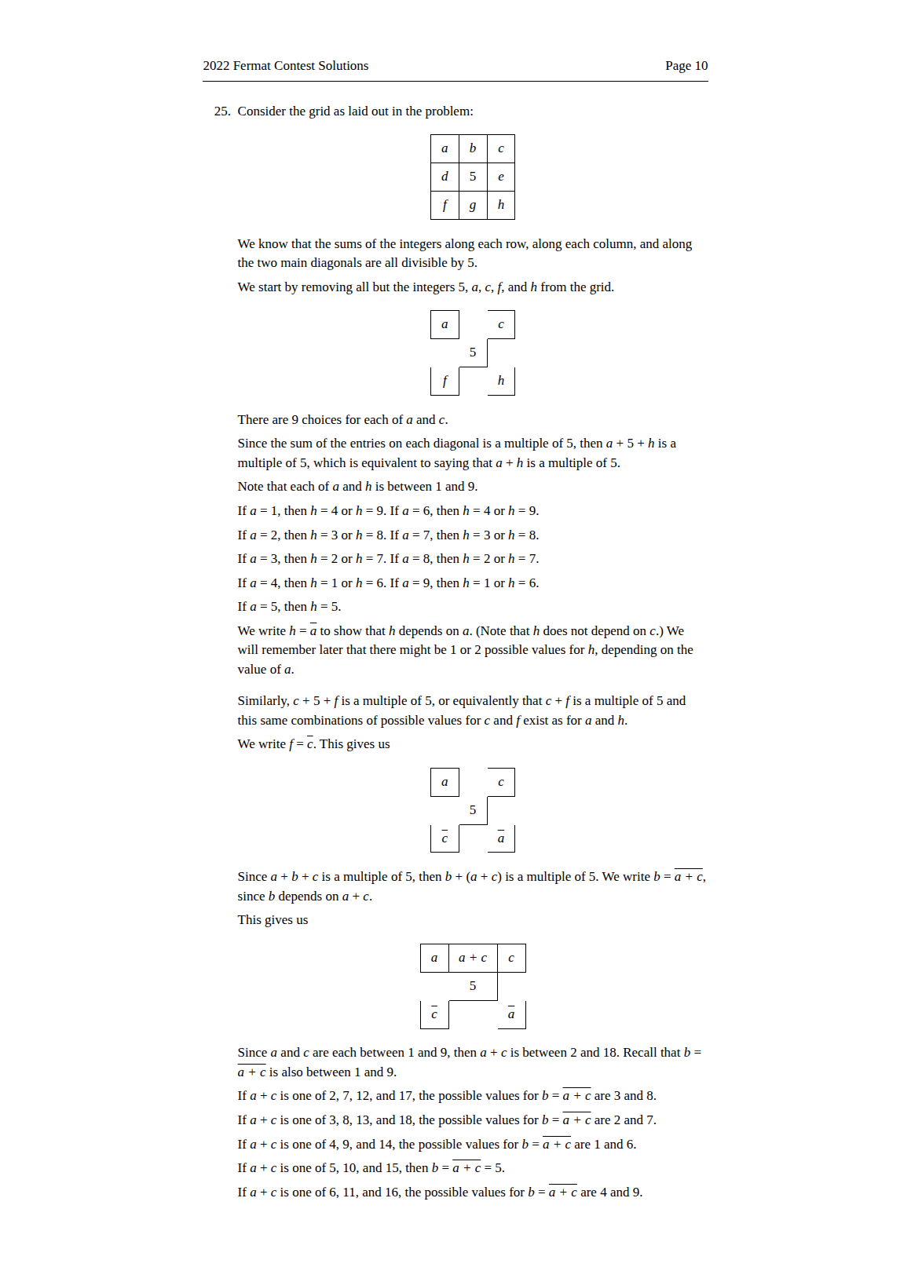2022 Fermat Contest Solutions
Page 10
25.
Consider the grid as laid out in the problem:
| a | b | c |
| d | 5 | e |
| f | g | h |
We know that the sums of the integers along each row, along each column, and along the two main diagonals are all divisible by 5.
We start by removing all but the integers 5, a, c, f, and h from the grid.
| a | | c |
| | 5 | |
| f | | h |
There are 9 choices for each of a and c.
Since the sum of the entries on each diagonal is a multiple of 5, then a + 5 + h is a multiple of 5, which is equivalent to saying that a + h is a multiple of 5.
Note that each of a and h is between 1 and 9.
If a = 1, then h = 4 or h = 9. If a = 6, then h = 4 or h = 9.
If a = 2, then h = 3 or h = 8. If a = 7, then h = 3 or h = 8.
If a = 3, then h = 2 or h = 7. If a = 8, then h = 2 or h = 7.
If a = 4, then h = 1 or h = 6. If a = 9, then h = 1 or h = 6.
If a = 5, then h = 5.
We write h = a to show that h depends on a. (Note that h does not depend on c.) We will remember later that there might be 1 or 2 possible values for h, depending on the value of a.
Similarly, c + 5 + f is a multiple of 5, or equivalently that c + f is a multiple of 5 and this same combinations of possible values for c and f exist as for a and h.
We write f = c. This gives us
| a | | c |
| | 5 | |
| c | | a |
Since a + b + c is a multiple of 5, then b + (a + c) is a multiple of 5. We write b = a + c, since b depends on a + c.
This gives us
| a | a + c | c |
| | 5 | |
| c | | a |
Since a and c are each between 1 and 9, then a + c is between 2 and 18. Recall that b = a + c is also between 1 and 9.
If a + c is one of 2, 7, 12, and 17, the possible values for b = a + c are 3 and 8.
If a + c is one of 3, 8, 13, and 18, the possible values for b = a + c are 2 and 7.
If a + c is one of 4, 9, and 14, the possible values for b = a + c are 1 and 6.
If a + c is one of 5, 10, and 15, then b = a + c = 5.
If a + c is one of 6, 11, and 16, the possible values for b = a + c are 4 and 9.